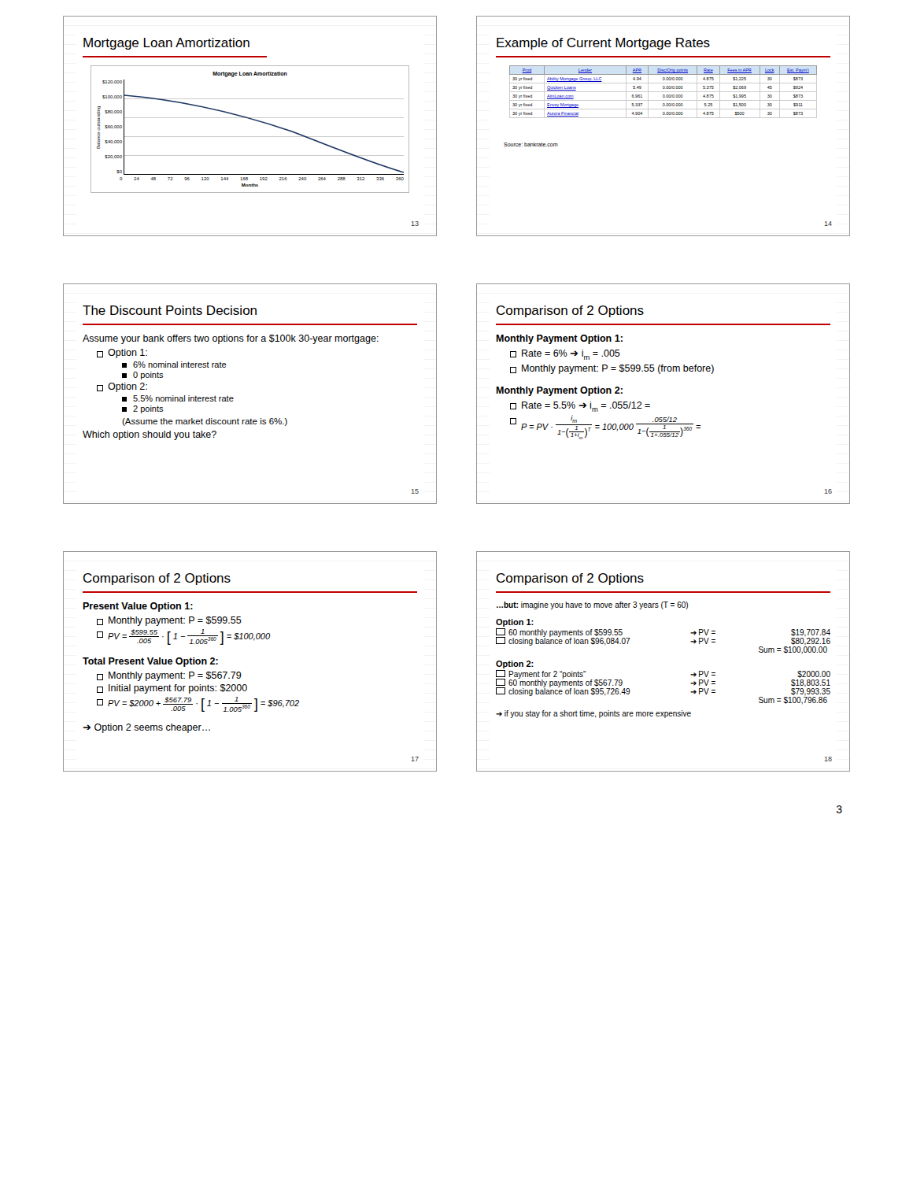Mortgage Loan Amortization
Mortgage Loan Amortization
Balance outstanding
$120,000 $100,000 $80,000 $60,000 $40,000 $20,000 $0
024487296120144168192216240264288312336360
Months
13
Example of Current Mortgage Rates
| Prod | Lender | APR | Disc/Orig points | Rate | Fees in APR | Lock | Est. Paym't |
| --- | --- | --- | --- | --- | --- | --- | --- |
| 30 yr fixed | Ability Mortgage Group, LLC | 4.94 | 0.00/0.000 | 4.875 | $1,225 | 30 | $873 |
| 30 yr fixed | Quicken Loans | 5.49 | 0.00/0.000 | 5.375 | $2,069 | 45 | $924 |
| 30 yr fixed | AimLoan.com | 6.961 | 0.00/0.000 | 4.875 | $1,995 | 30 | $873 |
| 30 yr fixed | Envoy Mortgage | 5.337 | 0.00/0.000 | 5.25 | $1,500 | 30 | $911 |
| 30 yr fixed | Aurora Financial | 4.904 | 0.00/0.000 | 4.875 | $500 | 30 | $873 |
Source: bankrate.com
14
The Discount Points Decision
Assume your bank offers two options for a $100k 30-year mortgage:
Option 1:
6% nominal interest rate
0 points
Option 2:
5.5% nominal interest rate
2 points
(Assume the market discount rate is 6%.)
Which option should you take?
15
Comparison of 2 Options
Monthly Payment Option 1:
Rate = 6% ➔ im = .005
Monthly payment: P = $599.55 (from before)
Monthly Payment Option 2:
Rate = 5.5% ➔ im = .055/12 =
P = PV · im 1−(11+im) T = 100,000 .055/12 1−(11+.055/12) 360 =
16
Comparison of 2 Options
Present Value Option 1:
Monthly payment: P = $599.55
PV = $599.55 .005 · [ 1 − 1 1.005360 ] = $100,000
Total Present Value Option 2:
Monthly payment: P = $567.79
Initial payment for points: $2000
PV = $2000 + $567.79 .005 · [ 1 − 1 1.005360 ] = $96,702
➔ Option 2 seems cheaper…
17
Comparison of 2 Options
…but: imagine you have to move after 3 years (T = 60)
Option 1:
60 monthly payments of $599.55
➔ PV =
$19,707.84
closing balance of loan $96,084.07
➔ PV =
$80,292.16
Sum = $100,000.00
Option 2:
Payment for 2 “points”
➔ PV =
$2000.00
60 monthly payments of $567.79
➔ PV =
$18,803.51
closing balance of loan $95,726.49
➔ PV =
$79,993.35
Sum = $100,796.86
➔ if you stay for a short time, points are more expensive
18
3